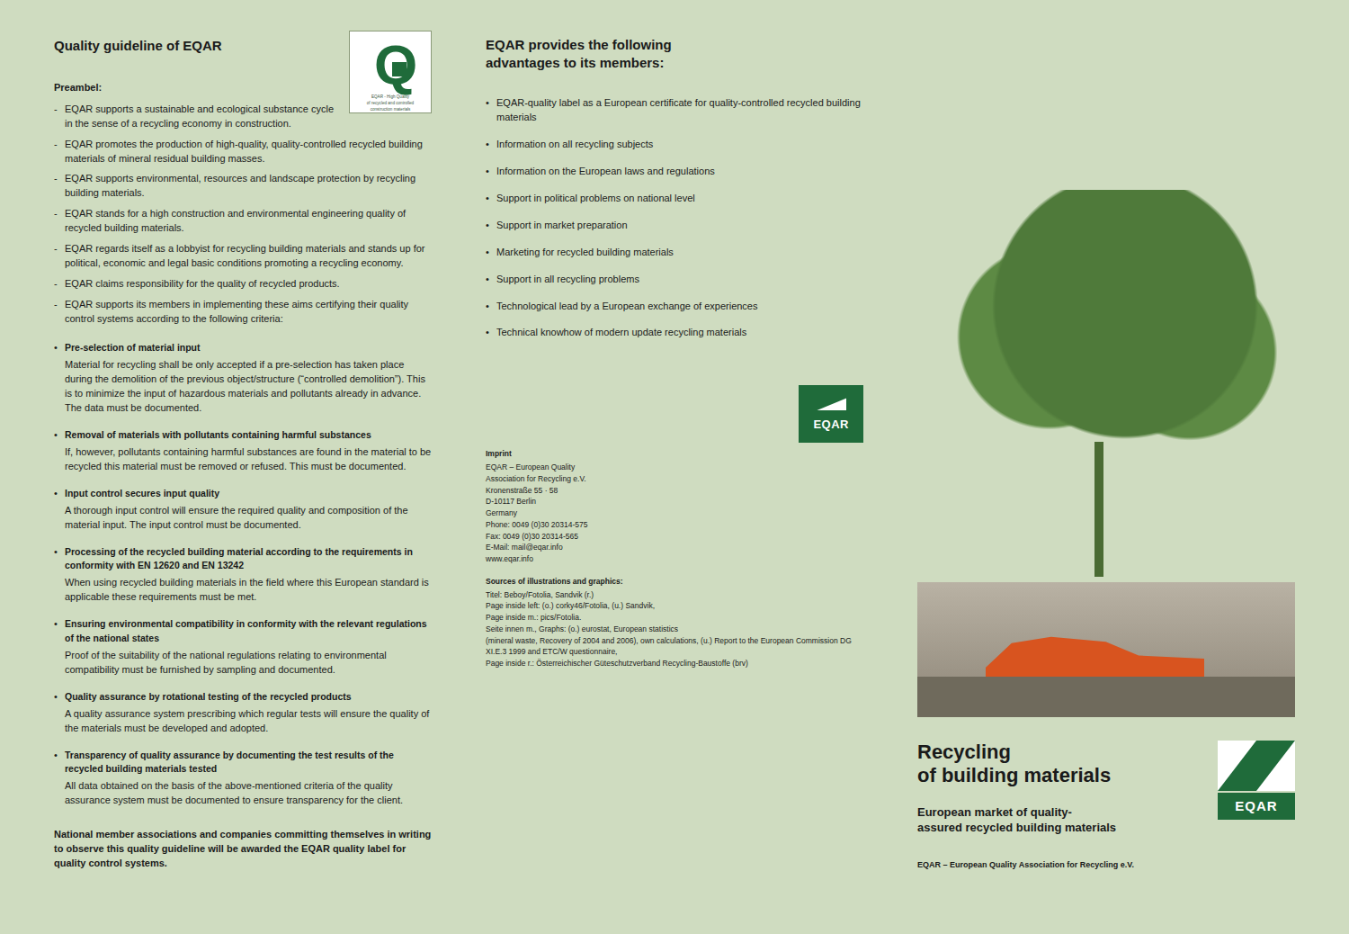Q EQAR - High Quality
of recycled and controlled
construction materials
Quality guideline of EQAR
Preambel:
EQAR supports a sustainable and ecological substance cycle in the sense of a recycling economy in construction.
EQAR promotes the production of high-quality, quality-controlled recycled building materials of mineral residual building masses.
EQAR supports environmental, resources and landscape protection by recycling building materials.
EQAR stands for a high construction and environmental engineering quality of recycled building materials.
EQAR regards itself as a lobbyist for recycling building materials and stands up for political, economic and legal basic conditions promoting a recycling economy.
EQAR claims responsibility for the quality of recycled products.
EQAR supports its members in implementing these aims certifying their quality control systems according to the following criteria:
Pre-selection of material input
Material for recycling shall be only accepted if a pre-selection has taken place during the demolition of the previous object/structure (“controlled demolition”). This is to minimize the input of hazardous materials and pollutants already in advance. The data must be documented.
Removal of materials with pollutants containing harmful substances
If, however, pollutants containing harmful substances are found in the material to be recycled this material must be removed or refused. This must be documented.
Input control secures input quality
A thorough input control will ensure the required quality and composition of the material input. The input control must be documented.
Processing of the recycled building material according to the requirements in conformity with EN 12620 and EN 13242
When using recycled building materials in the field where this European standard is applicable these requirements must be met.
Ensuring environmental compatibility in conformity with the relevant regulations of the national states
Proof of the suitability of the national regulations relating to environmental compatibility must be furnished by sampling and documented.
Quality assurance by rotational testing of the recycled products
A quality assurance system prescribing which regular tests will ensure the quality of the materials must be developed and adopted.
Transparency of quality assurance by documenting the test results of the recycled building materials tested
All data obtained on the basis of the above-mentioned criteria of the quality assurance system must be documented to ensure transparency for the client.
National member associations and companies committing themselves in writing to observe this quality guideline will be awarded the EQAR quality label for quality control systems.
EQAR provides the following
advantages to its members:
EQAR-quality label as a European certificate for quality-controlled recycled building materials
Information on all recycling subjects
Information on the European laws and regulations
Support in political problems on national level
Support in market preparation
Marketing for recycled building materials
Support in all recycling problems
Technological lead by a European exchange of experiences
Technical knowhow of modern update recycling materials
EQAR
Imprint
EQAR – European Quality
Association for Recycling e.V.
Kronenstraße 55 · 58
D-10117 Berlin
Germany
Phone: 0049 (0)30 20314-575
Fax: 0049 (0)30 20314-565
E-Mail: mail@eqar.info
www.eqar.info
Sources of illustrations and graphics:
Titel: Beboy/Fotolia, Sandvik (r.)
Page inside left: (o.) corky46/Fotolia, (u.) Sandvik,
Page inside m.: pics/Fotolia.
Seite innen m., Graphs: (o.) eurostat, European statistics
(mineral waste, Recovery of 2004 and 2006), own calculations, (u.) Report to the European Commission DG XI.E.3 1999 and ETC/W questionnaire,
Page inside r.: Österreichischer Güteschutzverband Recycling-Baustoffe (brv)
EQAR
Recycling
of building materials
European market of quality-
assured recycled building materials
EQAR – European Quality Association for Recycling e.V.